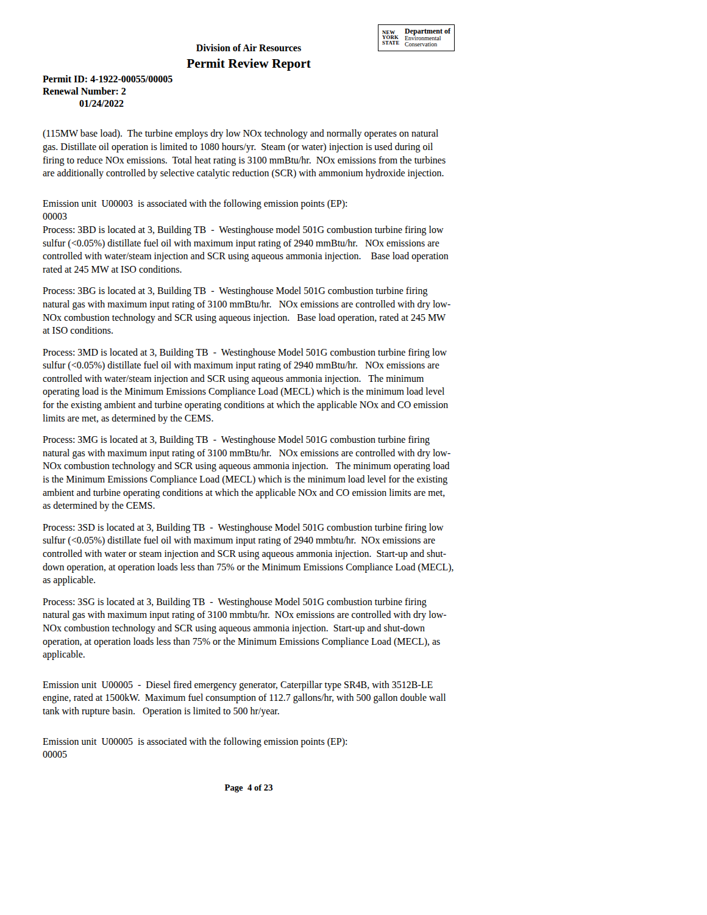NEW
YORK
STATE Department of
Environmental
Conservation
Division of Air Resources
Permit Review Report
Permit ID: 4-1922-00055/00005
Renewal Number: 2 01/24/2022
(115MW base load). The turbine employs dry low NOx technology and normally operates on natural gas. Distillate oil operation is limited to 1080 hours/yr. Steam (or water) injection is used during oil firing to reduce NOx emissions. Total heat rating is 3100 mmBtu/hr. NOx emissions from the turbines are additionally controlled by selective catalytic reduction (SCR) with ammonium hydroxide injection.
Emission unit U00003 is associated with the following emission points (EP):
00003
Process: 3BD is located at 3, Building TB - Westinghouse model 501G combustion turbine firing low sulfur (<0.05%) distillate fuel oil with maximum input rating of 2940 mmBtu/hr. NOx emissions are controlled with water/steam injection and SCR using aqueous ammonia injection. Base load operation rated at 245 MW at ISO conditions.
Process: 3BG is located at 3, Building TB - Westinghouse Model 501G combustion turbine firing natural gas with maximum input rating of 3100 mmBtu/hr. NOx emissions are controlled with dry low-NOx combustion technology and SCR using aqueous injection. Base load operation, rated at 245 MW at ISO conditions.
Process: 3MD is located at 3, Building TB - Westinghouse Model 501G combustion turbine firing low sulfur (<0.05%) distillate fuel oil with maximum input rating of 2940 mmBtu/hr. NOx emissions are controlled with water/steam injection and SCR using aqueous ammonia injection. The minimum operating load is the Minimum Emissions Compliance Load (MECL) which is the minimum load level for the existing ambient and turbine operating conditions at which the applicable NOx and CO emission limits are met, as determined by the CEMS.
Process: 3MG is located at 3, Building TB - Westinghouse Model 501G combustion turbine firing natural gas with maximum input rating of 3100 mmBtu/hr. NOx emissions are controlled with dry low-NOx combustion technology and SCR using aqueous ammonia injection. The minimum operating load is the Minimum Emissions Compliance Load (MECL) which is the minimum load level for the existing ambient and turbine operating conditions at which the applicable NOx and CO emission limits are met, as determined by the CEMS.
Process: 3SD is located at 3, Building TB - Westinghouse Model 501G combustion turbine firing low sulfur (<0.05%) distillate fuel oil with maximum input rating of 2940 mmbtu/hr. NOx emissions are controlled with water or steam injection and SCR using aqueous ammonia injection. Start-up and shut-down operation, at operation loads less than 75% or the Minimum Emissions Compliance Load (MECL), as applicable.
Process: 3SG is located at 3, Building TB - Westinghouse Model 501G combustion turbine firing natural gas with maximum input rating of 3100 mmbtu/hr. NOx emissions are controlled with dry low-NOx combustion technology and SCR using aqueous ammonia injection. Start-up and shut-down operation, at operation loads less than 75% or the Minimum Emissions Compliance Load (MECL), as applicable.
Emission unit U00005 - Diesel fired emergency generator, Caterpillar type SR4B, with 3512B-LE engine, rated at 1500kW. Maximum fuel consumption of 112.7 gallons/hr, with 500 gallon double wall tank with rupture basin. Operation is limited to 500 hr/year.
Emission unit U00005 is associated with the following emission points (EP):
00005
Page 4 of 23